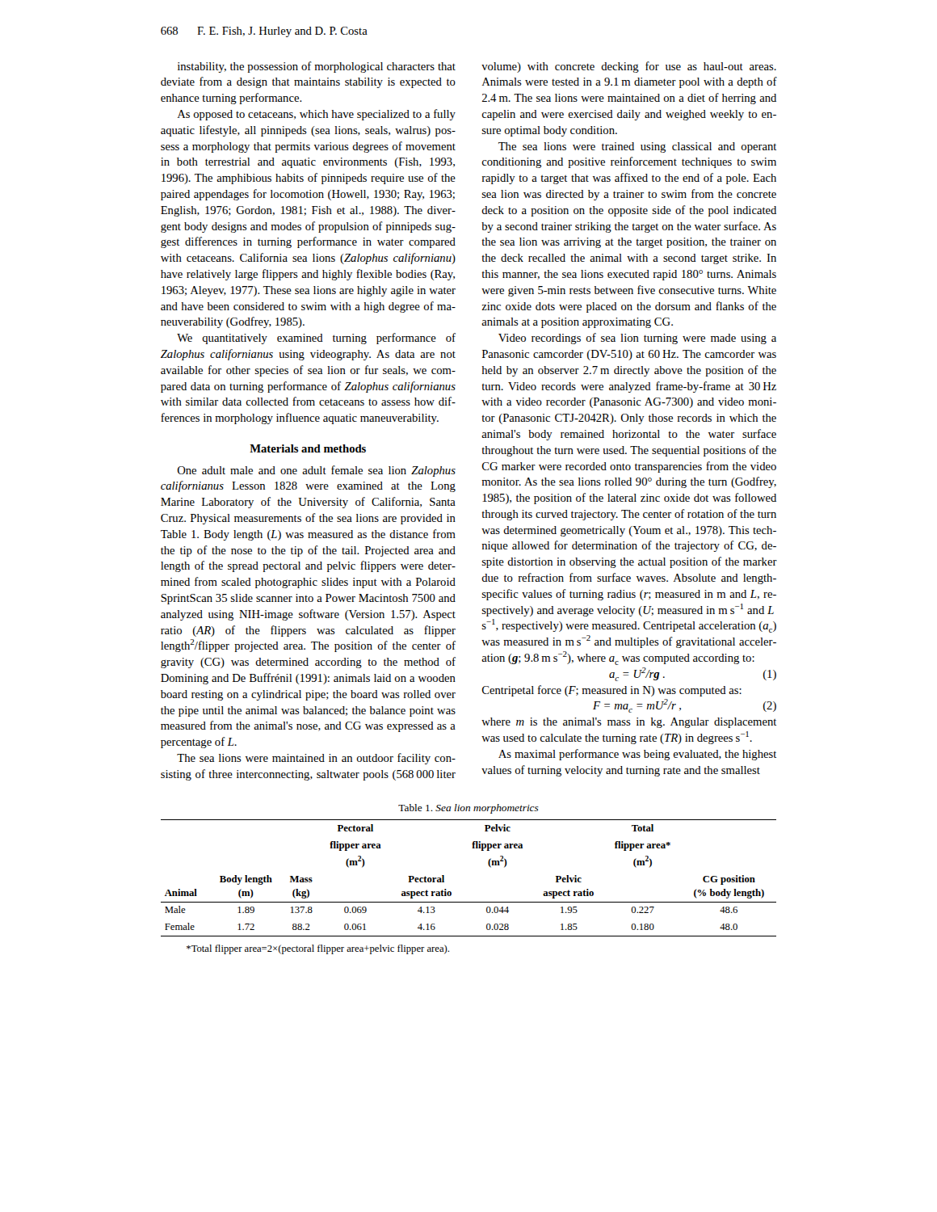668 F. E. Fish, J. Hurley and D. P. Costa
instability, the possession of morphological characters that deviate from a design that maintains stability is expected to enhance turning performance.
As opposed to cetaceans, which have specialized to a fully aquatic lifestyle, all pinnipeds (sea lions, seals, walrus) possess a morphology that permits various degrees of movement in both terrestrial and aquatic environments (Fish, 1993, 1996). The amphibious habits of pinnipeds require use of the paired appendages for locomotion (Howell, 1930; Ray, 1963; English, 1976; Gordon, 1981; Fish et al., 1988). The divergent body designs and modes of propulsion of pinnipeds suggest differences in turning performance in water compared with cetaceans. California sea lions (Zalophus californianu) have relatively large flippers and highly flexible bodies (Ray, 1963; Aleyev, 1977). These sea lions are highly agile in water and have been considered to swim with a high degree of maneuverability (Godfrey, 1985).
We quantitatively examined turning performance of Zalophus californianus using videography. As data are not available for other species of sea lion or fur seals, we compared data on turning performance of Zalophus californianus with similar data collected from cetaceans to assess how differences in morphology influence aquatic maneuverability.
Materials and methods
One adult male and one adult female sea lion Zalophus californianus Lesson 1828 were examined at the Long Marine Laboratory of the University of California, Santa Cruz. Physical measurements of the sea lions are provided in Table 1. Body length (L) was measured as the distance from the tip of the nose to the tip of the tail. Projected area and length of the spread pectoral and pelvic flippers were determined from scaled photographic slides input with a Polaroid SprintScan 35 slide scanner into a Power Macintosh 7500 and analyzed using NIH-image software (Version 1.57). Aspect ratio (AR) of the flippers was calculated as flipper length2/flipper projected area. The position of the center of gravity (CG) was determined according to the method of Domining and De Buffrénil (1991): animals laid on a wooden board resting on a cylindrical pipe; the board was rolled over the pipe until the animal was balanced; the balance point was measured from the animal's nose, and CG was expressed as a percentage of L.
The sea lions were maintained in an outdoor facility consisting of three interconnecting, saltwater pools (568 000 liter volume) with concrete decking for use as haul-out areas. Animals were tested in a 9.1 m diameter pool with a depth of 2.4 m. The sea lions were maintained on a diet of herring and capelin and were exercised daily and weighed weekly to ensure optimal body condition.
The sea lions were trained using classical and operant conditioning and positive reinforcement techniques to swim rapidly to a target that was affixed to the end of a pole. Each sea lion was directed by a trainer to swim from the concrete deck to a position on the opposite side of the pool indicated by a second trainer striking the target on the water surface. As the sea lion was arriving at the target position, the trainer on the deck recalled the animal with a second target strike. In this manner, the sea lions executed rapid 180° turns. Animals were given 5-min rests between five consecutive turns. White zinc oxide dots were placed on the dorsum and flanks of the animals at a position approximating CG.
Video recordings of sea lion turning were made using a Panasonic camcorder (DV-510) at 60 Hz. The camcorder was held by an observer 2.7 m directly above the position of the turn. Video records were analyzed frame-by-frame at 30 Hz with a video recorder (Panasonic AG-7300) and video monitor (Panasonic CTJ-2042R). Only those records in which the animal's body remained horizontal to the water surface throughout the turn were used. The sequential positions of the CG marker were recorded onto transparencies from the video monitor. As the sea lions rolled 90° during the turn (Godfrey, 1985), the position of the lateral zinc oxide dot was followed through its curved trajectory. The center of rotation of the turn was determined geometrically (Youm et al., 1978). This technique allowed for determination of the trajectory of CG, despite distortion in observing the actual position of the marker due to refraction from surface waves. Absolute and length-specific values of turning radius (r; measured in m and L, respectively) and average velocity (U; measured in m s−1 and L s−1, respectively) were measured. Centripetal acceleration (ac) was measured in m s−2 and multiples of gravitational acceleration (g; 9.8 m s−2), where ac was computed according to:
ac = U2/rg .(1)
Centripetal force (F; measured in N) was computed as:
F = mac = mU2/r ,(2)
where m is the animal's mass in kg. Angular displacement was used to calculate the turning rate (TR) in degrees s−1.
As maximal performance was being evaluated, the highest values of turning velocity and turning rate and the smallest
Table 1. Sea lion morphometrics
| | | | Pectoral | | Pelvic | | Total | |
| --- | --- | --- | --- | --- | --- | --- | --- | --- |
| flipper area | flipper area | flipper area* |
| (m 2 ) | (m 2 ) | (m 2 ) |
| Animal | Body length (m) | Mass (kg) | | Pectoral aspect ratio | | Pelvic aspect ratio | | CG position (% body length) |
| Male | 1.89 | 137.8 | 0.069 | 4.13 | 0.044 | 1.95 | 0.227 | 48.6 |
| Female | 1.72 | 88.2 | 0.061 | 4.16 | 0.028 | 1.85 | 0.180 | 48.0 |
*Total flipper area=2×(pectoral flipper area+pelvic flipper area).